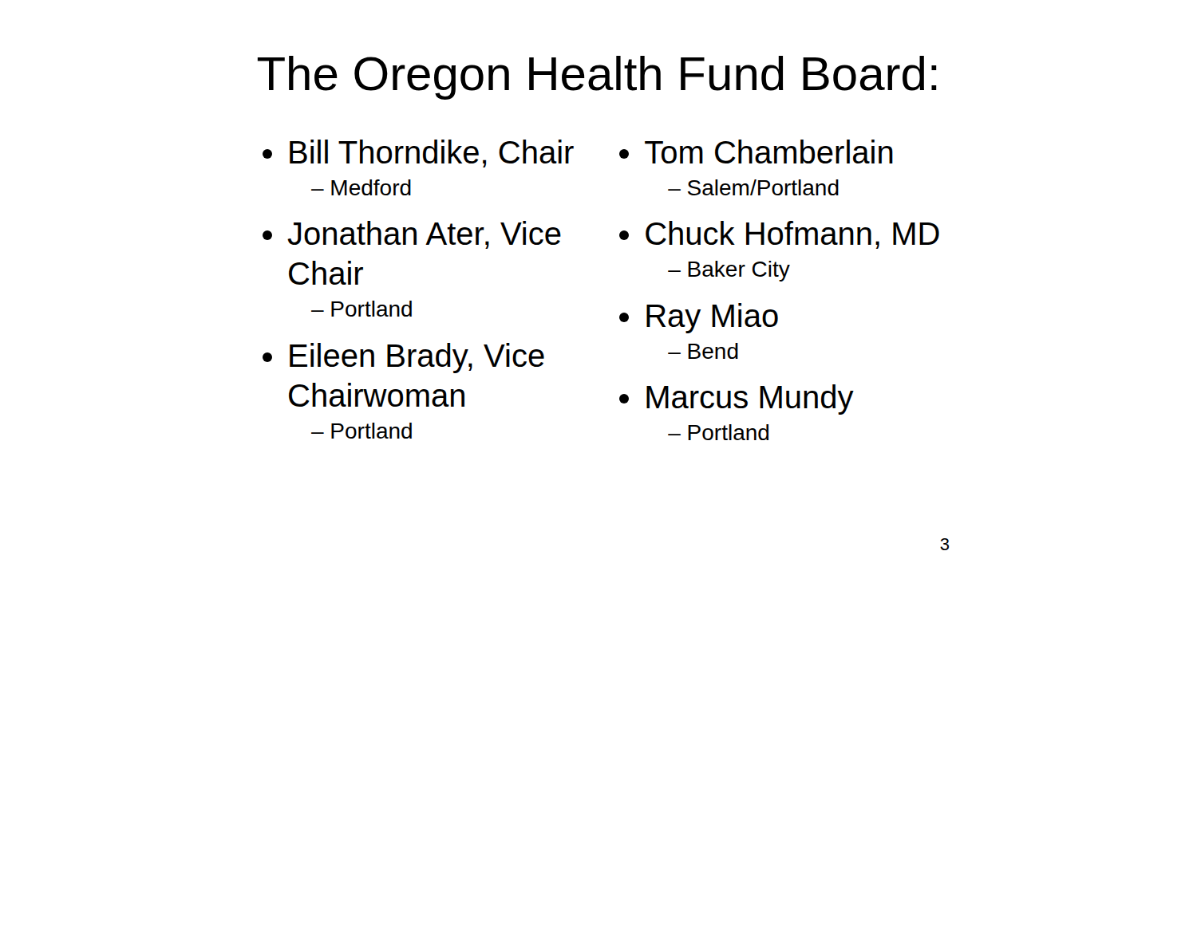The Oregon Health Fund Board:
Bill Thorndike, Chair
Medford
Jonathan Ater, Vice Chair
Portland
Eileen Brady, Vice Chairwoman
Portland
Tom Chamberlain
Salem/Portland
Chuck Hofmann, MD
Baker City
Ray Miao
Bend
Marcus Mundy
Portland
3